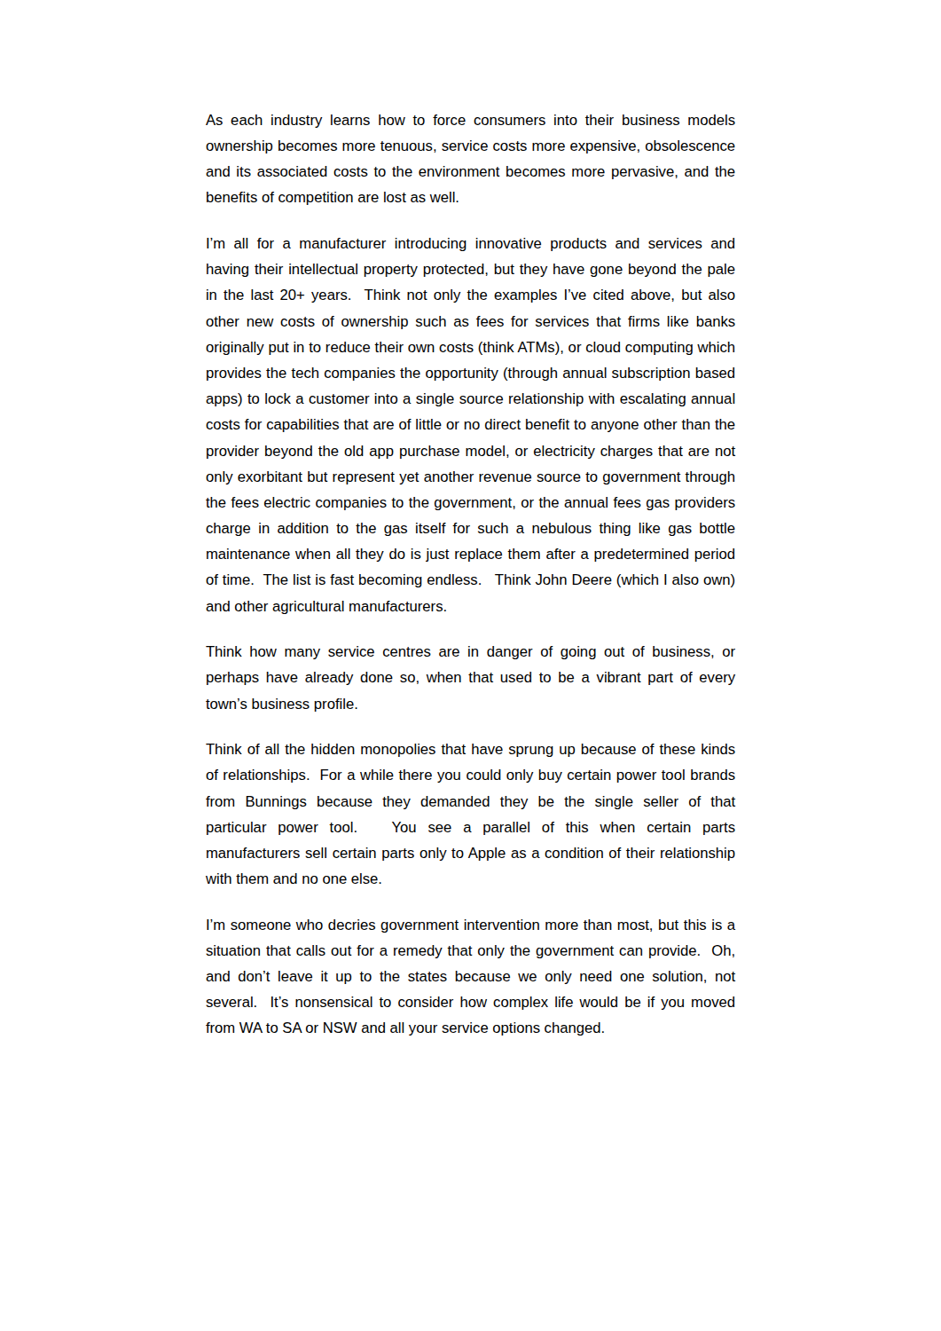As each industry learns how to force consumers into their business models ownership becomes more tenuous, service costs more expensive, obsolescence and its associated costs to the environment becomes more pervasive, and the benefits of competition are lost as well.
I’m all for a manufacturer introducing innovative products and services and having their intellectual property protected, but they have gone beyond the pale in the last 20+ years. Think not only the examples I’ve cited above, but also other new costs of ownership such as fees for services that firms like banks originally put in to reduce their own costs (think ATMs), or cloud computing which provides the tech companies the opportunity (through annual subscription based apps) to lock a customer into a single source relationship with escalating annual costs for capabilities that are of little or no direct benefit to anyone other than the provider beyond the old app purchase model, or electricity charges that are not only exorbitant but represent yet another revenue source to government through the fees electric companies to the government, or the annual fees gas providers charge in addition to the gas itself for such a nebulous thing like gas bottle maintenance when all they do is just replace them after a predetermined period of time. The list is fast becoming endless. Think John Deere (which I also own) and other agricultural manufacturers.
Think how many service centres are in danger of going out of business, or perhaps have already done so, when that used to be a vibrant part of every town’s business profile.
Think of all the hidden monopolies that have sprung up because of these kinds of relationships. For a while there you could only buy certain power tool brands from Bunnings because they demanded they be the single seller of that particular power tool. You see a parallel of this when certain parts manufacturers sell certain parts only to Apple as a condition of their relationship with them and no one else.
I’m someone who decries government intervention more than most, but this is a situation that calls out for a remedy that only the government can provide. Oh, and don’t leave it up to the states because we only need one solution, not several. It’s nonsensical to consider how complex life would be if you moved from WA to SA or NSW and all your service options changed.